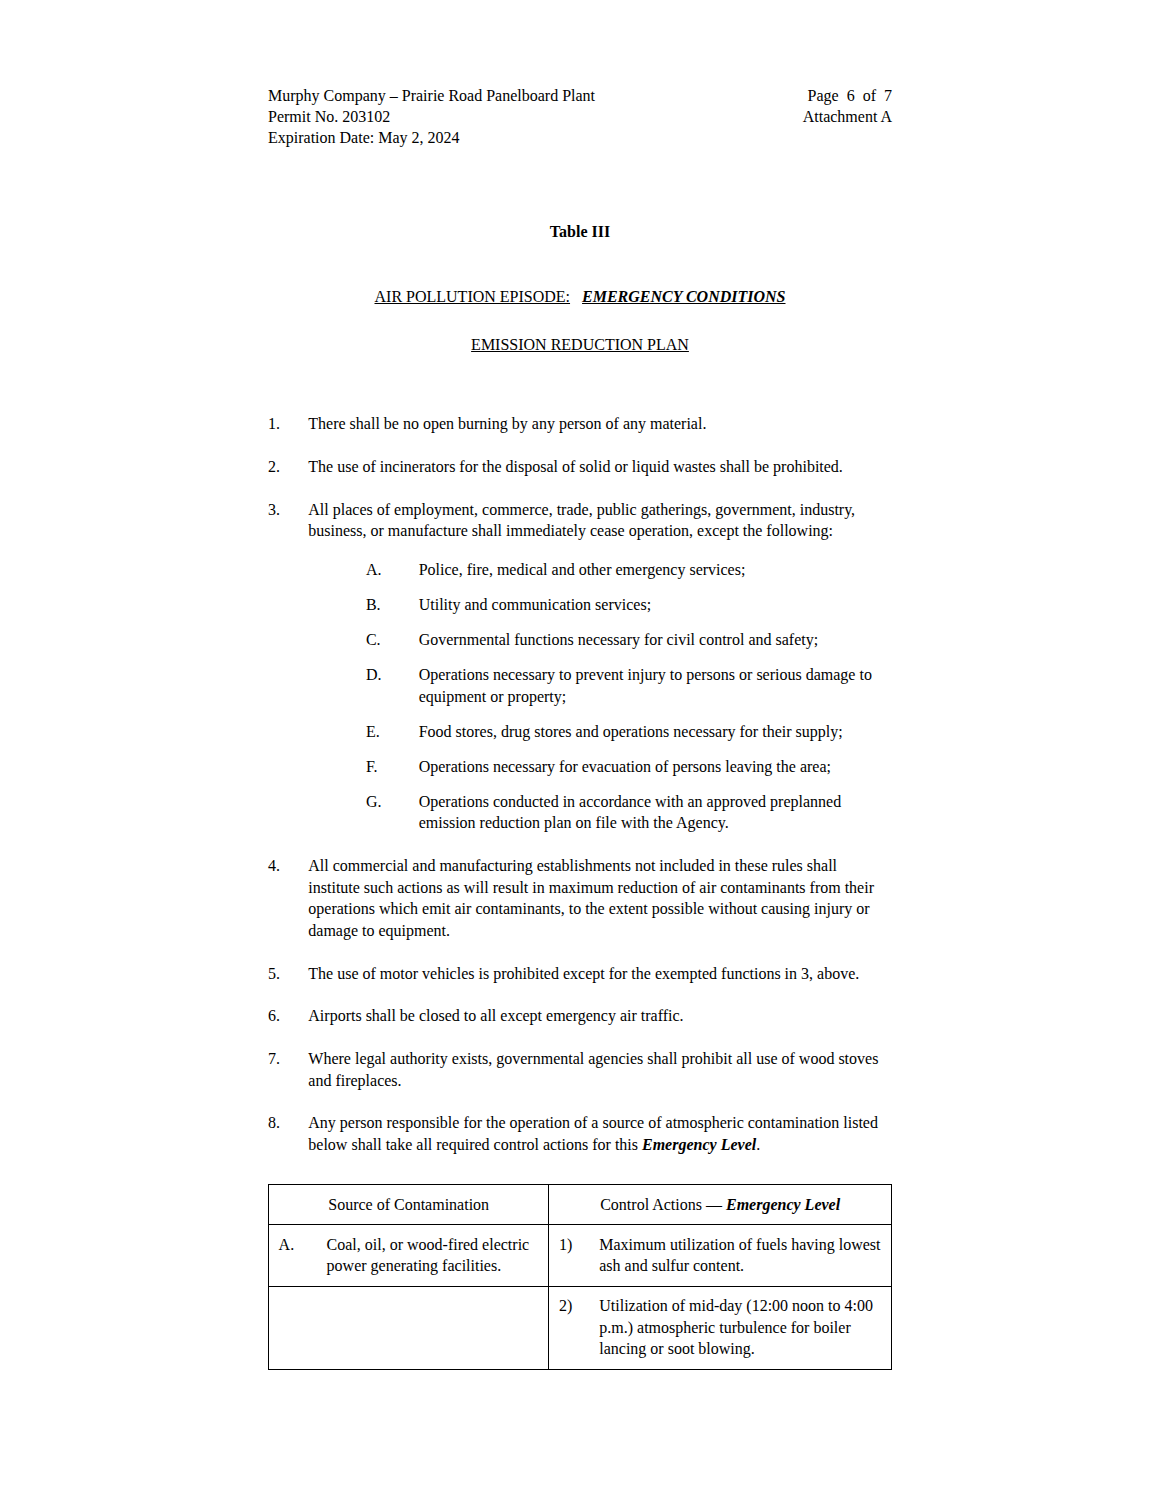| Murphy Company – Prairie Road Panelboard Plant | Page 6 of 7 |
| Permit No. 203102 | Attachment A |
| Expiration Date: May 2, 2024 | |
Table III
AIR POLLUTION EPISODE: EMERGENCY CONDITIONS
EMISSION REDUCTION PLAN
1. There shall be no open burning by any person of any material.
2. The use of incinerators for the disposal of solid or liquid wastes shall be prohibited.
3. All places of employment, commerce, trade, public gatherings, government, industry, business, or manufacture shall immediately cease operation, except the following:
A. Police, fire, medical and other emergency services;
B. Utility and communication services;
C. Governmental functions necessary for civil control and safety;
D. Operations necessary to prevent injury to persons or serious damage to equipment or property;
E. Food stores, drug stores and operations necessary for their supply;
F. Operations necessary for evacuation of persons leaving the area;
G. Operations conducted in accordance with an approved preplanned emission reduction plan on file with the Agency.
4. All commercial and manufacturing establishments not included in these rules shall institute such actions as will result in maximum reduction of air contaminants from their operations which emit air contaminants, to the extent possible without causing injury or damage to equipment.
5. The use of motor vehicles is prohibited except for the exempted functions in 3, above.
6. Airports shall be closed to all except emergency air traffic.
7. Where legal authority exists, governmental agencies shall prohibit all use of wood stoves and fireplaces.
8. Any person responsible for the operation of a source of atmospheric contamination listed below shall take all required control actions for this Emergency Level.
| Source of Contamination | Control Actions — Emergency Level |
| --- | --- |
| A. Coal, oil, or wood-fired electric power generating facilities. | 1) Maximum utilization of fuels having lowest ash and sulfur content. |
| | 2) Utilization of mid-day (12:00 noon to 4:00 p.m.) atmospheric turbulence for boiler lancing or soot blowing. |